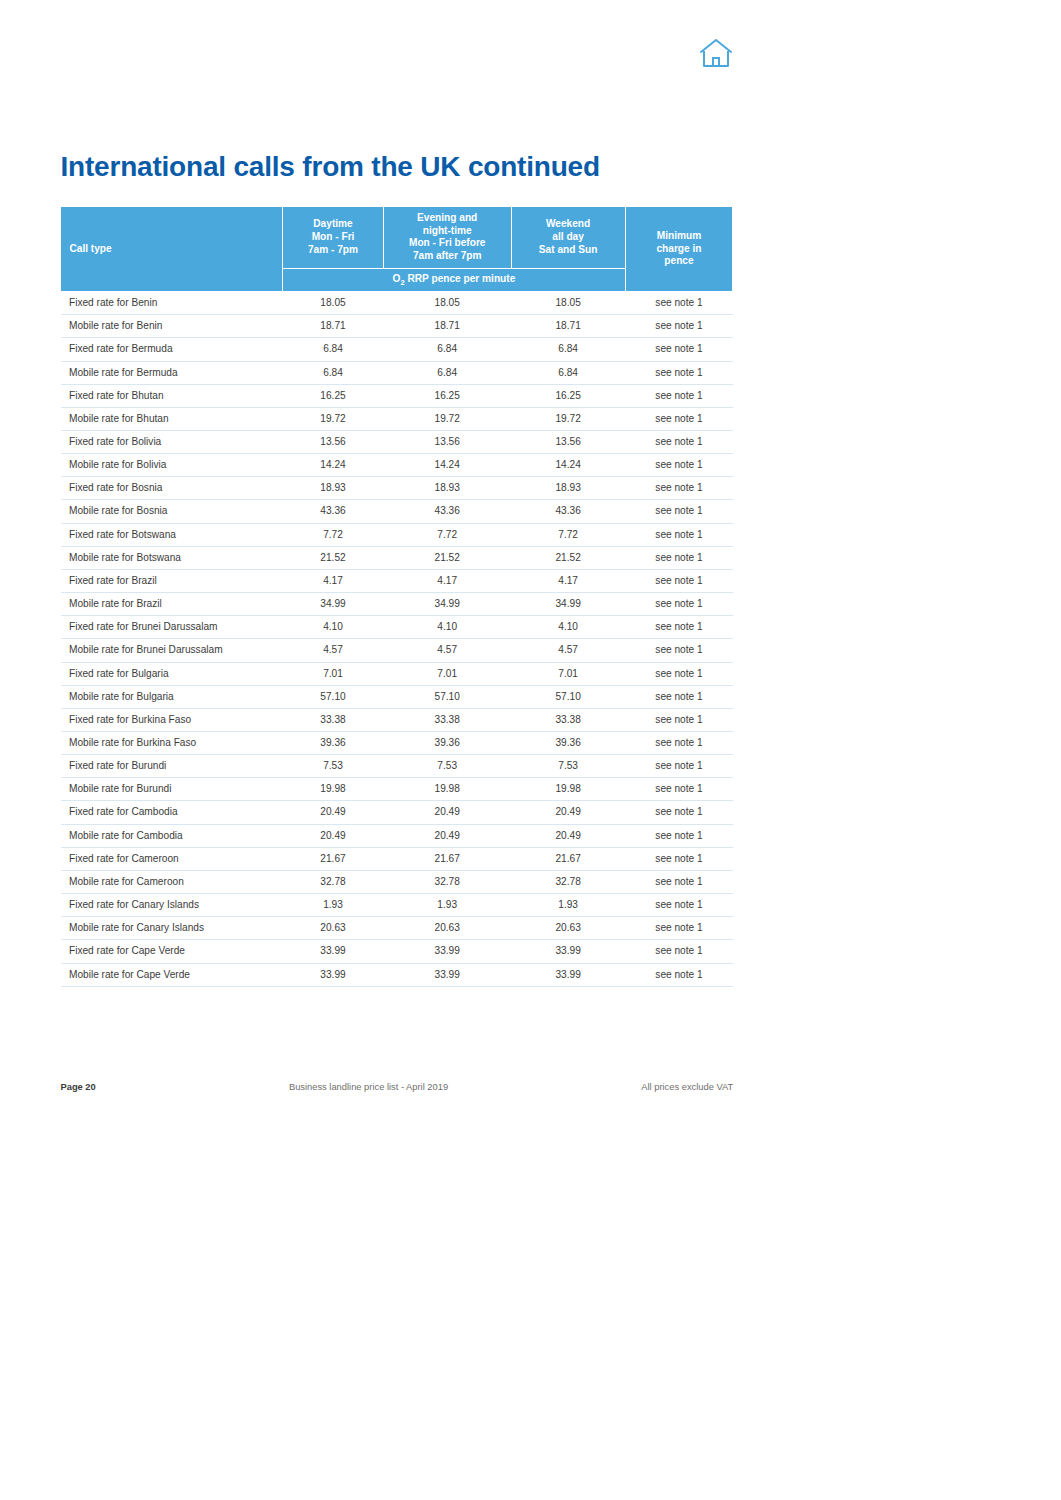International calls from the UK continued
| Call type | Daytime Mon - Fri 7am - 7pm | Evening and night-time Mon - Fri before 7am after 7pm | Weekend all day Sat and Sun | Minimum charge in pence |
| --- | --- | --- | --- | --- |
| O 2 RRP pence per minute |
| Fixed rate for Benin | 18.05 | 18.05 | 18.05 | see note 1 |
| Mobile rate for Benin | 18.71 | 18.71 | 18.71 | see note 1 |
| Fixed rate for Bermuda | 6.84 | 6.84 | 6.84 | see note 1 |
| Mobile rate for Bermuda | 6.84 | 6.84 | 6.84 | see note 1 |
| Fixed rate for Bhutan | 16.25 | 16.25 | 16.25 | see note 1 |
| Mobile rate for Bhutan | 19.72 | 19.72 | 19.72 | see note 1 |
| Fixed rate for Bolivia | 13.56 | 13.56 | 13.56 | see note 1 |
| Mobile rate for Bolivia | 14.24 | 14.24 | 14.24 | see note 1 |
| Fixed rate for Bosnia | 18.93 | 18.93 | 18.93 | see note 1 |
| Mobile rate for Bosnia | 43.36 | 43.36 | 43.36 | see note 1 |
| Fixed rate for Botswana | 7.72 | 7.72 | 7.72 | see note 1 |
| Mobile rate for Botswana | 21.52 | 21.52 | 21.52 | see note 1 |
| Fixed rate for Brazil | 4.17 | 4.17 | 4.17 | see note 1 |
| Mobile rate for Brazil | 34.99 | 34.99 | 34.99 | see note 1 |
| Fixed rate for Brunei Darussalam | 4.10 | 4.10 | 4.10 | see note 1 |
| Mobile rate for Brunei Darussalam | 4.57 | 4.57 | 4.57 | see note 1 |
| Fixed rate for Bulgaria | 7.01 | 7.01 | 7.01 | see note 1 |
| Mobile rate for Bulgaria | 57.10 | 57.10 | 57.10 | see note 1 |
| Fixed rate for Burkina Faso | 33.38 | 33.38 | 33.38 | see note 1 |
| Mobile rate for Burkina Faso | 39.36 | 39.36 | 39.36 | see note 1 |
| Fixed rate for Burundi | 7.53 | 7.53 | 7.53 | see note 1 |
| Mobile rate for Burundi | 19.98 | 19.98 | 19.98 | see note 1 |
| Fixed rate for Cambodia | 20.49 | 20.49 | 20.49 | see note 1 |
| Mobile rate for Cambodia | 20.49 | 20.49 | 20.49 | see note 1 |
| Fixed rate for Cameroon | 21.67 | 21.67 | 21.67 | see note 1 |
| Mobile rate for Cameroon | 32.78 | 32.78 | 32.78 | see note 1 |
| Fixed rate for Canary Islands | 1.93 | 1.93 | 1.93 | see note 1 |
| Mobile rate for Canary Islands | 20.63 | 20.63 | 20.63 | see note 1 |
| Fixed rate for Cape Verde | 33.99 | 33.99 | 33.99 | see note 1 |
| Mobile rate for Cape Verde | 33.99 | 33.99 | 33.99 | see note 1 |
Page 20
Business landline price list - April 2019
All prices exclude VAT